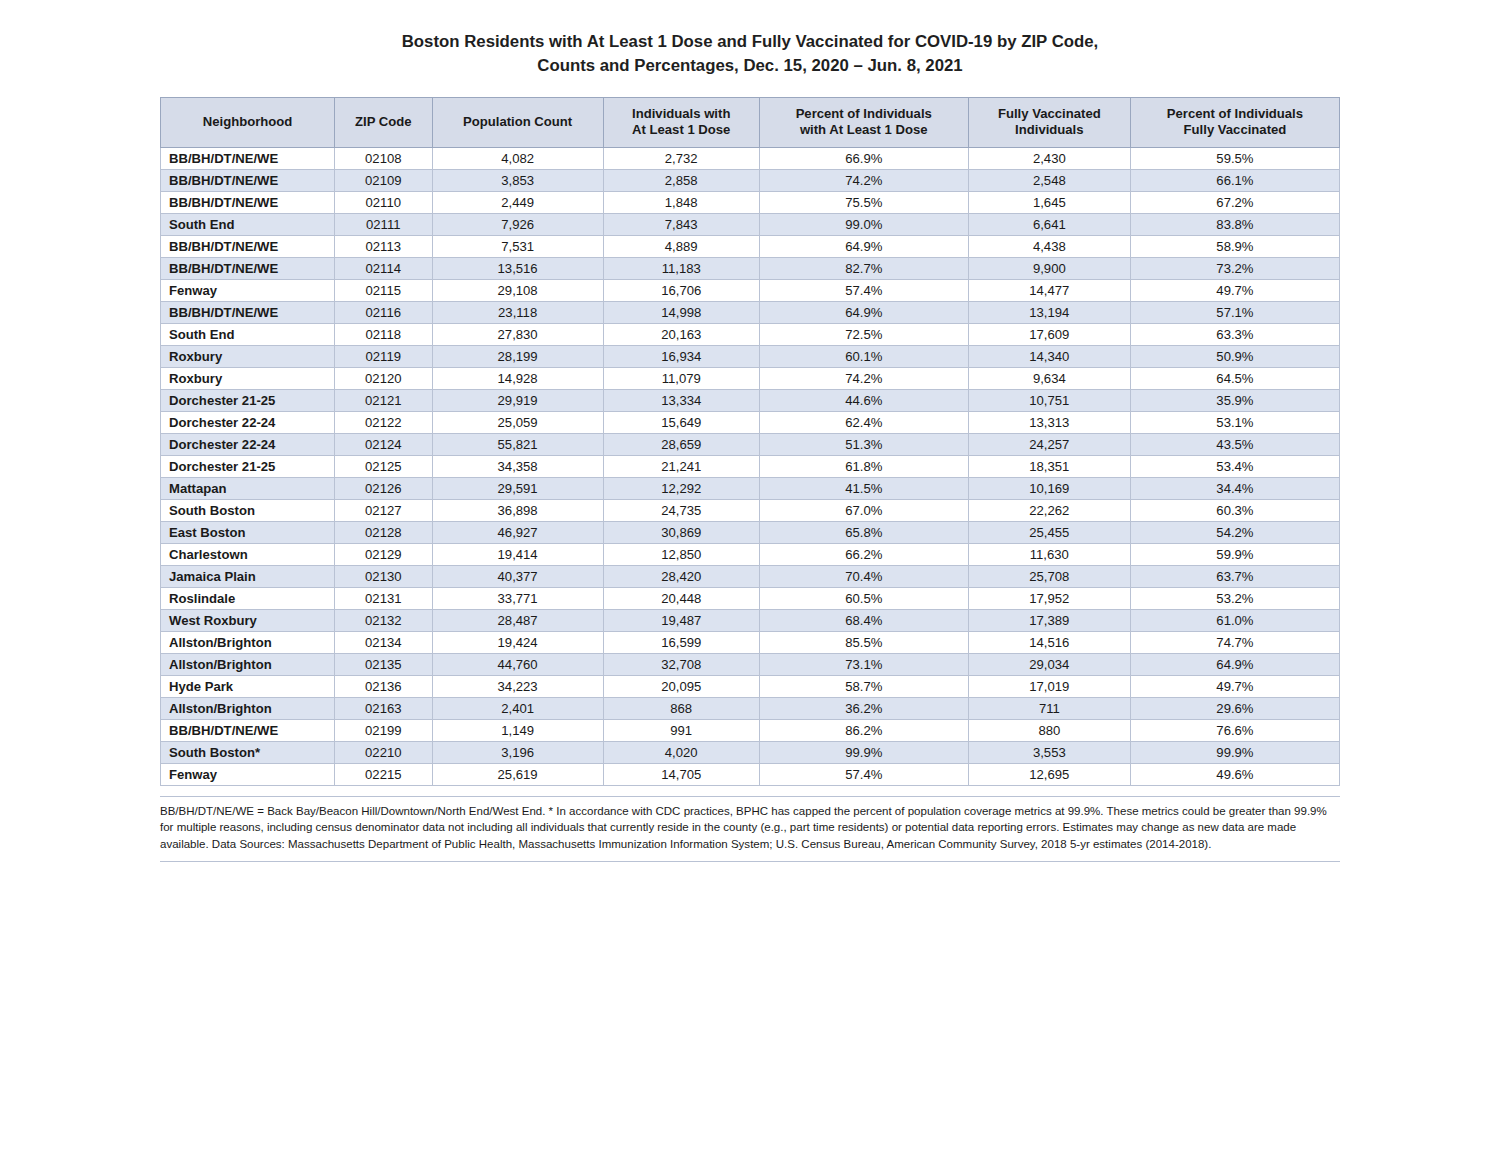Boston Residents with At Least 1 Dose and Fully Vaccinated for COVID-19 by ZIP Code,
Counts and Percentages, Dec. 15, 2020 – Jun. 8, 2021
| Neighborhood | ZIP Code | Population Count | Individuals with At Least 1 Dose | Percent of Individuals with At Least 1 Dose | Fully Vaccinated Individuals | Percent of Individuals Fully Vaccinated |
| --- | --- | --- | --- | --- | --- | --- |
| BB/BH/DT/NE/WE | 02108 | 4,082 | 2,732 | 66.9% | 2,430 | 59.5% |
| BB/BH/DT/NE/WE | 02109 | 3,853 | 2,858 | 74.2% | 2,548 | 66.1% |
| BB/BH/DT/NE/WE | 02110 | 2,449 | 1,848 | 75.5% | 1,645 | 67.2% |
| South End | 02111 | 7,926 | 7,843 | 99.0% | 6,641 | 83.8% |
| BB/BH/DT/NE/WE | 02113 | 7,531 | 4,889 | 64.9% | 4,438 | 58.9% |
| BB/BH/DT/NE/WE | 02114 | 13,516 | 11,183 | 82.7% | 9,900 | 73.2% |
| Fenway | 02115 | 29,108 | 16,706 | 57.4% | 14,477 | 49.7% |
| BB/BH/DT/NE/WE | 02116 | 23,118 | 14,998 | 64.9% | 13,194 | 57.1% |
| South End | 02118 | 27,830 | 20,163 | 72.5% | 17,609 | 63.3% |
| Roxbury | 02119 | 28,199 | 16,934 | 60.1% | 14,340 | 50.9% |
| Roxbury | 02120 | 14,928 | 11,079 | 74.2% | 9,634 | 64.5% |
| Dorchester 21-25 | 02121 | 29,919 | 13,334 | 44.6% | 10,751 | 35.9% |
| Dorchester 22-24 | 02122 | 25,059 | 15,649 | 62.4% | 13,313 | 53.1% |
| Dorchester 22-24 | 02124 | 55,821 | 28,659 | 51.3% | 24,257 | 43.5% |
| Dorchester 21-25 | 02125 | 34,358 | 21,241 | 61.8% | 18,351 | 53.4% |
| Mattapan | 02126 | 29,591 | 12,292 | 41.5% | 10,169 | 34.4% |
| South Boston | 02127 | 36,898 | 24,735 | 67.0% | 22,262 | 60.3% |
| East Boston | 02128 | 46,927 | 30,869 | 65.8% | 25,455 | 54.2% |
| Charlestown | 02129 | 19,414 | 12,850 | 66.2% | 11,630 | 59.9% |
| Jamaica Plain | 02130 | 40,377 | 28,420 | 70.4% | 25,708 | 63.7% |
| Roslindale | 02131 | 33,771 | 20,448 | 60.5% | 17,952 | 53.2% |
| West Roxbury | 02132 | 28,487 | 19,487 | 68.4% | 17,389 | 61.0% |
| Allston/Brighton | 02134 | 19,424 | 16,599 | 85.5% | 14,516 | 74.7% |
| Allston/Brighton | 02135 | 44,760 | 32,708 | 73.1% | 29,034 | 64.9% |
| Hyde Park | 02136 | 34,223 | 20,095 | 58.7% | 17,019 | 49.7% |
| Allston/Brighton | 02163 | 2,401 | 868 | 36.2% | 711 | 29.6% |
| BB/BH/DT/NE/WE | 02199 | 1,149 | 991 | 86.2% | 880 | 76.6% |
| South Boston* | 02210 | 3,196 | 4,020 | 99.9% | 3,553 | 99.9% |
| Fenway | 02215 | 25,619 | 14,705 | 57.4% | 12,695 | 49.6% |
BB/BH/DT/NE/WE = Back Bay/Beacon Hill/Downtown/North End/West End. * In accordance with CDC practices, BPHC has capped the percent of population coverage metrics at 99.9%. These metrics could be greater than 99.9% for multiple reasons, including census denominator data not including all individuals that currently reside in the county (e.g., part time residents) or potential data reporting errors. Estimates may change as new data are made available. Data Sources: Massachusetts Department of Public Health, Massachusetts Immunization Information System; U.S. Census Bureau, American Community Survey, 2018 5-yr estimates (2014-2018).